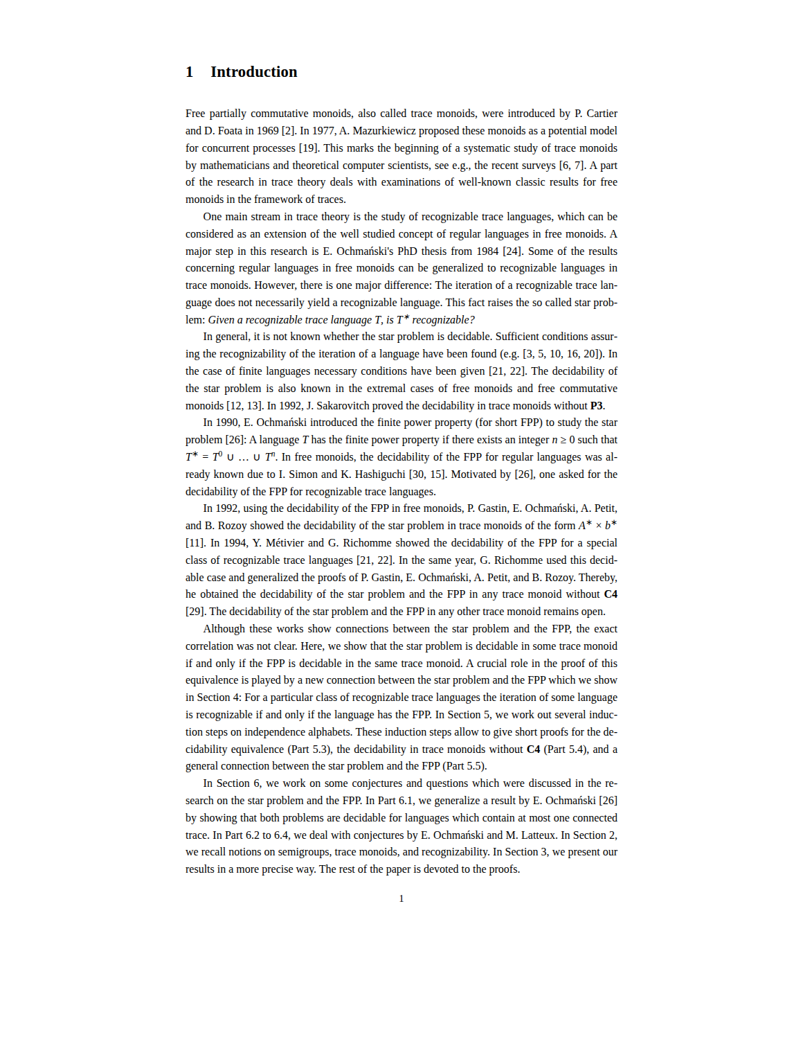1 Introduction
Free partially commutative monoids, also called trace monoids, were introduced by P. Cartier and D. Foata in 1969 [2]. In 1977, A. Mazurkiewicz proposed these monoids as a potential model for concurrent processes [19]. This marks the beginning of a systematic study of trace monoids by mathematicians and theoretical computer scientists, see e.g., the recent surveys [6, 7]. A part of the research in trace theory deals with examinations of well-known classic results for free monoids in the framework of traces.
One main stream in trace theory is the study of recognizable trace languages, which can be considered as an extension of the well studied concept of regular languages in free monoids. A major step in this research is E. Ochmański's PhD thesis from 1984 [24]. Some of the results concerning regular languages in free monoids can be generalized to recognizable languages in trace monoids. However, there is one major difference: The iteration of a recognizable trace language does not necessarily yield a recognizable language. This fact raises the so called star problem: Given a recognizable trace language T, is T∗ recognizable?
In general, it is not known whether the star problem is decidable. Sufficient conditions assuring the recognizability of the iteration of a language have been found (e.g. [3, 5, 10, 16, 20]). In the case of finite languages necessary conditions have been given [21, 22]. The decidability of the star problem is also known in the extremal cases of free monoids and free commutative monoids [12, 13]. In 1992, J. Sakarovitch proved the decidability in trace monoids without P3.
In 1990, E. Ochmański introduced the finite power property (for short FPP) to study the star problem [26]: A language T has the finite power property if there exists an integer n ≥ 0 such that T∗ = T0 ∪ … ∪ Tn. In free monoids, the decidability of the FPP for regular languages was already known due to I. Simon and K. Hashiguchi [30, 15]. Motivated by [26], one asked for the decidability of the FPP for recognizable trace languages.
In 1992, using the decidability of the FPP in free monoids, P. Gastin, E. Ochmański, A. Petit, and B. Rozoy showed the decidability of the star problem in trace monoids of the form A∗ × b∗ [11]. In 1994, Y. Métivier and G. Richomme showed the decidability of the FPP for a special class of recognizable trace languages [21, 22]. In the same year, G. Richomme used this decidable case and generalized the proofs of P. Gastin, E. Ochmański, A. Petit, and B. Rozoy. Thereby, he obtained the decidability of the star problem and the FPP in any trace monoid without C4 [29]. The decidability of the star problem and the FPP in any other trace monoid remains open.
Although these works show connections between the star problem and the FPP, the exact correlation was not clear. Here, we show that the star problem is decidable in some trace monoid if and only if the FPP is decidable in the same trace monoid. A crucial role in the proof of this equivalence is played by a new connection between the star problem and the FPP which we show in Section 4: For a particular class of recognizable trace languages the iteration of some language is recognizable if and only if the language has the FPP. In Section 5, we work out several induction steps on independence alphabets. These induction steps allow to give short proofs for the decidability equivalence (Part 5.3), the decidability in trace monoids without C4 (Part 5.4), and a general connection between the star problem and the FPP (Part 5.5).
In Section 6, we work on some conjectures and questions which were discussed in the research on the star problem and the FPP. In Part 6.1, we generalize a result by E. Ochmański [26] by showing that both problems are decidable for languages which contain at most one connected trace. In Part 6.2 to 6.4, we deal with conjectures by E. Ochmański and M. Latteux. In Section 2, we recall notions on semigroups, trace monoids, and recognizability. In Section 3, we present our results in a more precise way. The rest of the paper is devoted to the proofs.
1